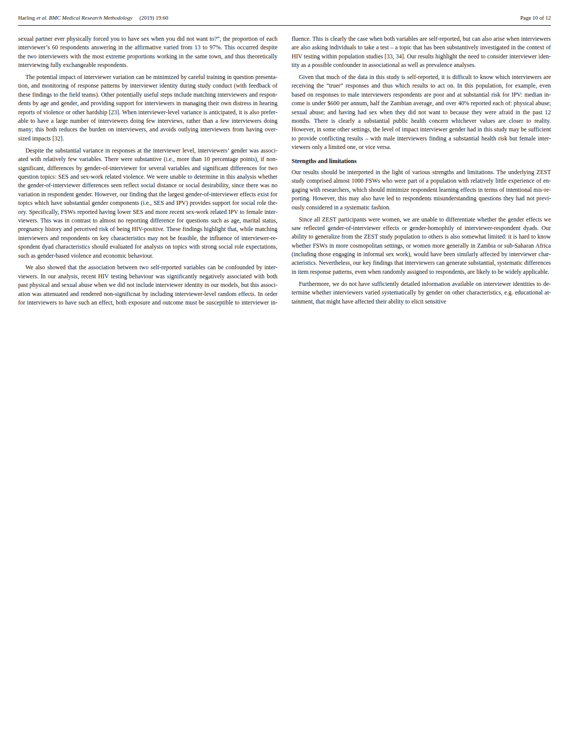Harling et al. BMC Medical Research Methodology (2019) 19:60
Page 10 of 12
sexual partner ever physically forced you to have sex when you did not want to?”, the proportion of each interviewer’s 60 respondents answering in the affirmative varied from 13 to 97%. This occurred despite the two interviewers with the most extreme proportions working in the same town, and thus theoretically interviewing fully exchangeable respondents.
The potential impact of interviewer variation can be minimized by careful training in question presentation, and monitoring of response patterns by interviewer identity during study conduct (with feedback of these findings to the field teams). Other potentially useful steps include matching interviewers and respondents by age and gender, and providing support for interviewers in managing their own distress in hearing reports of violence or other hardship [23]. When interviewer-level variance is anticipated, it is also preferable to have a large number of interviewers doing few interviews, rather than a few interviewers doing many; this both reduces the burden on interviewers, and avoids outlying interviewers from having oversized impacts [32].
Despite the substantial variance in responses at the interviewer level, interviewers’ gender was associated with relatively few variables. There were substantive (i.e., more than 10 percentage points), if non-significant, differences by gender-of-interviewer for several variables and significant differences for two question topics: SES and sex-work related violence. We were unable to determine in this analysis whether the gender-of-interviewer differences seen reflect social distance or social desirability, since there was no variation in respondent gender. However, our finding that the largest gender-of-interviewer effects exist for topics which have substantial gender components (i.e., SES and IPV) provides support for social role theory. Specifically, FSWs reported having lower SES and more recent sex-work related IPV to female interviewers. This was in contrast to almost no reporting difference for questions such as age, marital status, pregnancy history and perceived risk of being HIV-positive. These findings highlight that, while matching interviewers and respondents on key characteristics may not be feasible, the influence of interviewer-respondent dyad characteristics should evaluated for analysis on topics with strong social role expectations, such as gender-based violence and economic behaviour.
We also showed that the association between two self-reported variables can be confounded by interviewers. In our analysis, recent HIV testing behaviour was significantly negatively associated with both past physical and sexual abuse when we did not include interviewer identity in our models, but this association was attenuated and rendered non-significnat by including interviewer-level random effects. In order for interviewers to have such an effect, both exposure and outcome must be susceptible to interviewer influence. This is clearly the case when both variables are self-reported, but can also arise when interviewers are also asking individuals to take a test – a topic that has been substantively investigated in the context of HIV testing within population studies [33, 34]. Our results highlight the need to consider interviewer identity as a possible confounder in associational as well as prevalence analyses.
Given that much of the data in this study is self-reported, it is difficult to know which interviewers are receiving the “truer” responses and thus which results to act on. In this population, for example, even based on responses to male interviewers respondents are poor and at substantial risk for IPV: median income is under $600 per annum, half the Zambian average, and over 40% reported each of: physical abuse; sexual abuse; and having had sex when they did not want to because they were afraid in the past 12 months. There is clearly a substantial public health concern whichever values are closer to reality. However, in some other settings, the level of impact interviewer gender had in this study may be sufficient to provide conflicting results – with male interviewers finding a substantial health risk but female interviewers only a limited one, or vice versa.
Strengths and limitations
Our results should be interpreted in the light of various strengths and limitations. The underlying ZEST study comprised almost 1000 FSWs who were part of a population with relatively little experience of engaging with researchers, which should minimize respondent learning effects in terms of intentional mis-reporting. However, this may also have led to respondents misunderstanding questions they had not previously considered in a systematic fashion.
Since all ZEST participants were women, we are unable to differentiate whether the gender effects we saw reflected gender-of-interviewer effects or gender-homophily of interviewer-respondent dyads. Our ability to generalize from the ZEST study population to others is also somewhat limited: it is hard to know whether FSWs in more cosmopolitan settings, or women more generally in Zambia or sub-Saharan Africa (including those engaging in informal sex work), would have been similarly affected by interviewer characteristics. Nevertheless, our key findings that interviewers can generate substantial, systematic differences in item response patterns, even when randomly assigned to respondents, are likely to be widely applicable.
Furthermore, we do not have sufficiently detailed information available on interviewer identities to determine whether interviewers varied systematically by gender on other characteristics, e.g. educational attainment, that might have affected their ability to elicit sensitive